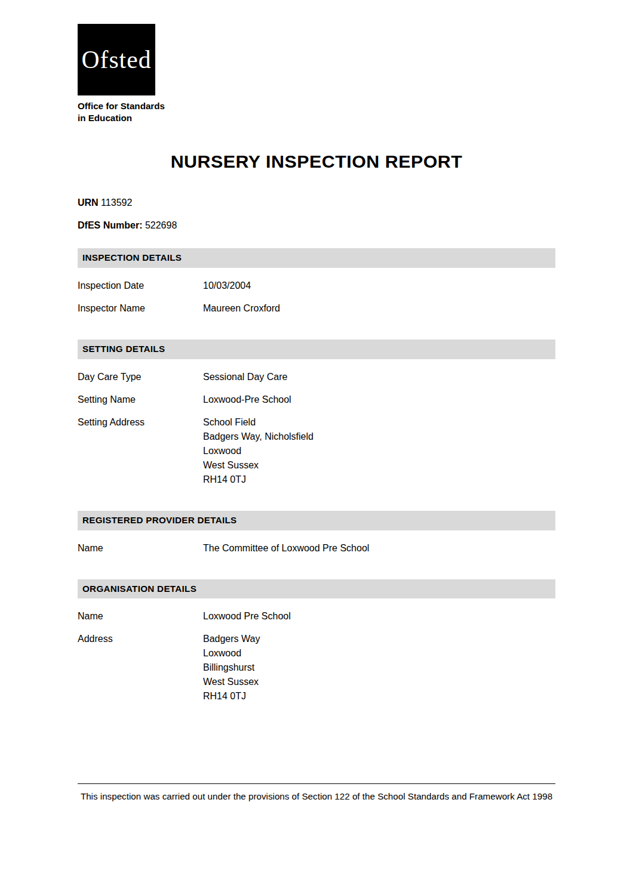Ofsted
Office for Standards
in Education
NURSERY INSPECTION REPORT
URN 113592
DfES Number: 522698
INSPECTION DETAILS
| Inspection Date | 10/03/2004 |
| Inspector Name | Maureen Croxford |
SETTING DETAILS
| Day Care Type | Sessional Day Care |
| Setting Name | Loxwood-Pre School |
| Setting Address | School Field Badgers Way, Nicholsfield Loxwood West Sussex RH14 0TJ |
REGISTERED PROVIDER DETAILS
| Name | The Committee of Loxwood Pre School |
ORGANISATION DETAILS
| Name | Loxwood Pre School |
| Address | Badgers Way Loxwood Billingshurst West Sussex RH14 0TJ |
This inspection was carried out under the provisions of Section 122 of the School Standards and Framework Act 1998